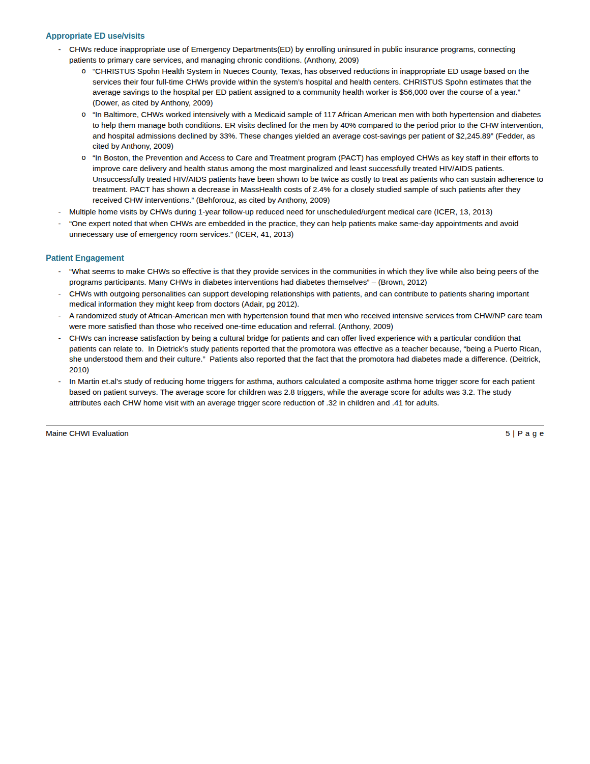Appropriate ED use/visits
CHWs reduce inappropriate use of Emergency Departments(ED) by enrolling uninsured in public insurance programs, connecting patients to primary care services, and managing chronic conditions. (Anthony, 2009)
“CHRISTUS Spohn Health System in Nueces County, Texas, has observed reductions in inappropriate ED usage based on the services their four full-time CHWs provide within the system’s hospital and health centers. CHRISTUS Spohn estimates that the average savings to the hospital per ED patient assigned to a community health worker is $56,000 over the course of a year.” (Dower, as cited by Anthony, 2009)
“In Baltimore, CHWs worked intensively with a Medicaid sample of 117 African American men with both hypertension and diabetes to help them manage both conditions. ER visits declined for the men by 40% compared to the period prior to the CHW intervention, and hospital admissions declined by 33%. These changes yielded an average cost-savings per patient of $2,245.89” (Fedder, as cited by Anthony, 2009)
“In Boston, the Prevention and Access to Care and Treatment program (PACT) has employed CHWs as key staff in their efforts to improve care delivery and health status among the most marginalized and least successfully treated HIV/AIDS patients. Unsuccessfully treated HIV/AIDS patients have been shown to be twice as costly to treat as patients who can sustain adherence to treatment. PACT has shown a decrease in MassHealth costs of 2.4% for a closely studied sample of such patients after they received CHW interventions.” (Behforouz, as cited by Anthony, 2009)
Multiple home visits by CHWs during 1-year follow-up reduced need for unscheduled/urgent medical care (ICER, 13, 2013)
“One expert noted that when CHWs are embedded in the practice, they can help patients make same-day appointments and avoid unnecessary use of emergency room services.” (ICER, 41, 2013)
Patient Engagement
“What seems to make CHWs so effective is that they provide services in the communities in which they live while also being peers of the programs participants. Many CHWs in diabetes interventions had diabetes themselves” – (Brown, 2012)
CHWs with outgoing personalities can support developing relationships with patients, and can contribute to patients sharing important medical information they might keep from doctors (Adair, pg 2012).
A randomized study of African-American men with hypertension found that men who received intensive services from CHW/NP care team were more satisfied than those who received one-time education and referral. (Anthony, 2009)
CHWs can increase satisfaction by being a cultural bridge for patients and can offer lived experience with a particular condition that patients can relate to. In Dietrick’s study patients reported that the promotora was effective as a teacher because, “being a Puerto Rican, she understood them and their culture.” Patients also reported that the fact that the promotora had diabetes made a difference. (Deitrick, 2010)
In Martin et.al’s study of reducing home triggers for asthma, authors calculated a composite asthma home trigger score for each patient based on patient surveys. The average score for children was 2.8 triggers, while the average score for adults was 3.2. The study attributes each CHW home visit with an average trigger score reduction of .32 in children and .41 for adults.
Maine CHWI Evaluation 5 | P a g e